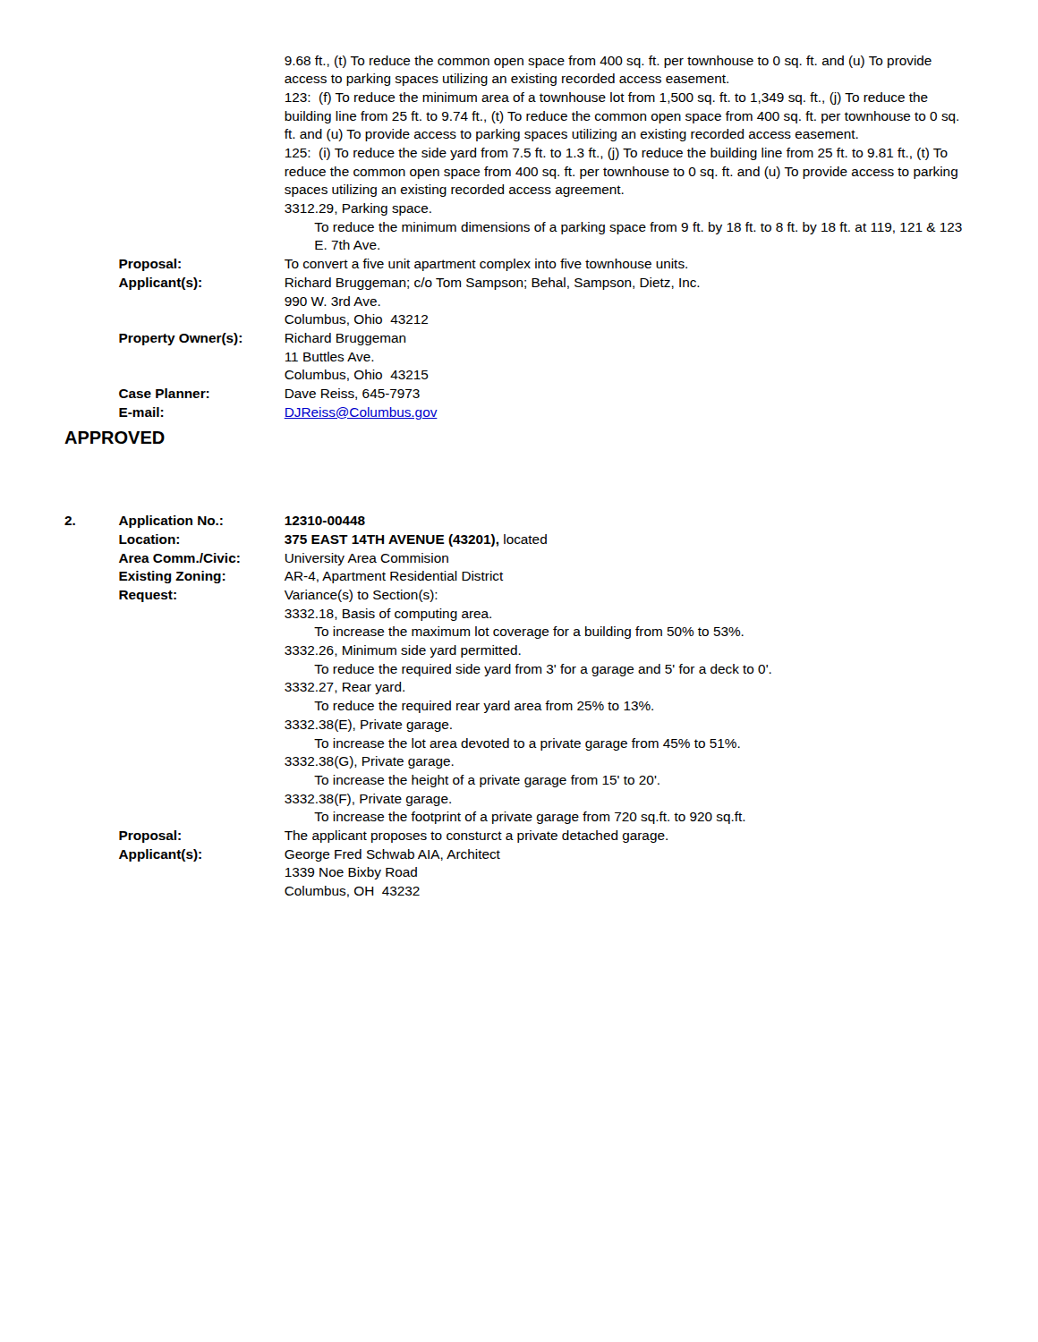9.68 ft., (t) To reduce the common open space from 400 sq. ft. per townhouse to 0 sq. ft. and (u) To provide access to parking spaces utilizing an existing recorded access easement.
123: (f) To reduce the minimum area of a townhouse lot from 1,500 sq. ft. to 1,349 sq. ft., (j) To reduce the building line from 25 ft. to 9.74 ft., (t) To reduce the common open space from 400 sq. ft. per townhouse to 0 sq. ft. and (u) To provide access to parking spaces utilizing an existing recorded access easement.
125: (i) To reduce the side yard from 7.5 ft. to 1.3 ft., (j) To reduce the building line from 25 ft. to 9.81 ft., (t) To reduce the common open space from 400 sq. ft. per townhouse to 0 sq. ft. and (u) To provide access to parking spaces utilizing an existing recorded access agreement.
3312.29, Parking space.
To reduce the minimum dimensions of a parking space from 9 ft. by 18 ft. to 8 ft. by 18 ft. at 119, 121 & 123 E. 7th Ave.
Proposal:
To convert a five unit apartment complex into five townhouse units.
Applicant(s):
Richard Bruggeman; c/o Tom Sampson; Behal, Sampson, Dietz, Inc.
990 W. 3rd Ave.
Columbus, Ohio 43212
Property Owner(s):
Richard Bruggeman
11 Buttles Ave.
Columbus, Ohio 43215
Case Planner:
Dave Reiss, 645-7973
E-mail:
DJReiss@Columbus.gov
APPROVED
2.
Application No.:
12310-00448
Location:
375 EAST 14TH AVENUE (43201), located
Area Comm./Civic:
University Area Commision
Existing Zoning:
AR-4, Apartment Residential District
Request:
Variance(s) to Section(s):
3332.18, Basis of computing area.
To increase the maximum lot coverage for a building from 50% to 53%.
3332.26, Minimum side yard permitted.
To reduce the required side yard from 3' for a garage and 5' for a deck to 0'.
3332.27, Rear yard.
To reduce the required rear yard area from 25% to 13%.
3332.38(E), Private garage.
To increase the lot area devoted to a private garage from 45% to 51%.
3332.38(G), Private garage.
To increase the height of a private garage from 15' to 20'.
3332.38(F), Private garage.
To increase the footprint of a private garage from 720 sq.ft. to 920 sq.ft.
Proposal:
The applicant proposes to consturct a private detached garage.
Applicant(s):
George Fred Schwab AIA, Architect
1339 Noe Bixby Road
Columbus, OH 43232